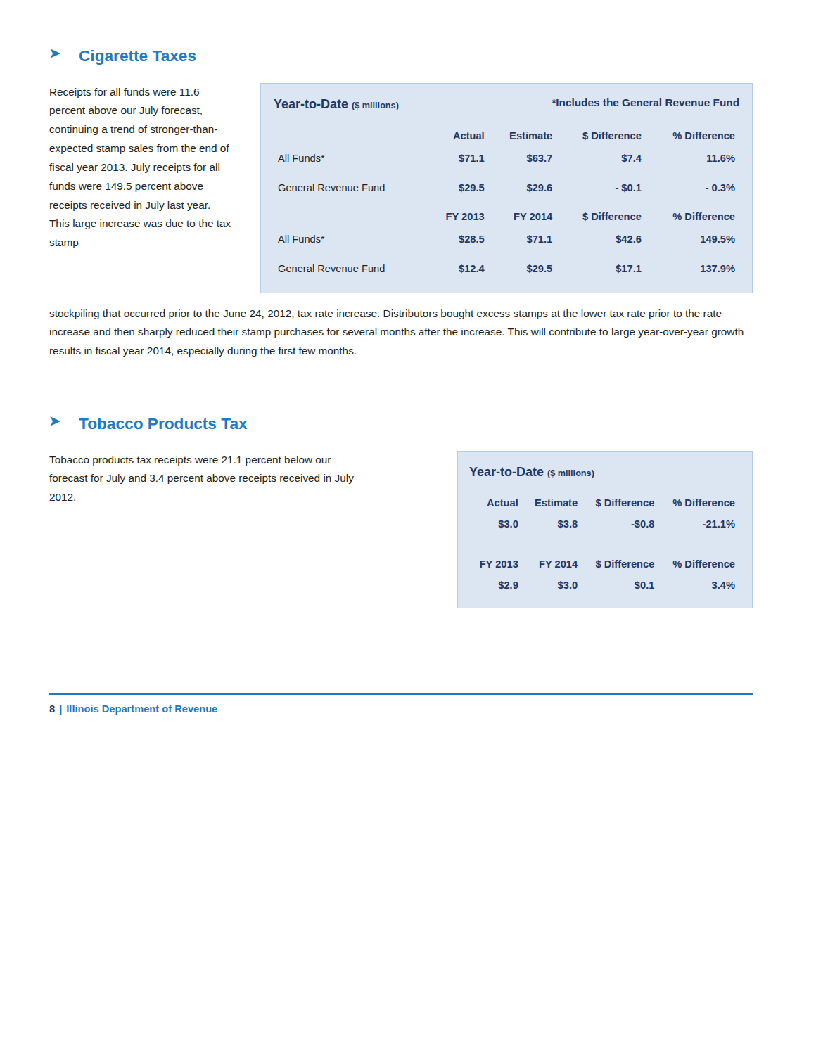Cigarette Taxes
Receipts for all funds were 11.6 percent above our July forecast, continuing a trend of stronger-than-expected stamp sales from the end of fiscal year 2013. July receipts for all funds were 149.5 percent above receipts received in July last year. This large increase was due to the tax stamp
Year-to-Date ($ millions) *Includes the General Revenue Fund
| | Actual | Estimate | $ Difference | % Difference |
| --- | --- | --- | --- | --- |
| All Funds* | $71.1 | $63.7 | $7.4 | 11.6% |
| General Revenue Fund | $29.5 | $29.6 | - $0.1 | - 0.3% |
| | FY 2013 | FY 2014 | $ Difference | % Difference |
| All Funds* | $28.5 | $71.1 | $42.6 | 149.5% |
| General Revenue Fund | $12.4 | $29.5 | $17.1 | 137.9% |
stockpiling that occurred prior to the June 24, 2012, tax rate increase. Distributors bought excess stamps at the lower tax rate prior to the rate increase and then sharply reduced their stamp purchases for several months after the increase. This will contribute to large year-over-year growth results in fiscal year 2014, especially during the first few months.
Tobacco Products Tax
Tobacco products tax receipts were 21.1 percent below our forecast for July and 3.4 percent above receipts received in July 2012.
Year-to-Date ($ millions)
| Actual | Estimate | $ Difference | % Difference |
| --- | --- | --- | --- |
| $3.0 | $3.8 | -$0.8 | -21.1% |
| FY 2013 | FY 2014 | $ Difference | % Difference |
| $2.9 | $3.0 | $0.1 | 3.4% |
8|Illinois Department of Revenue